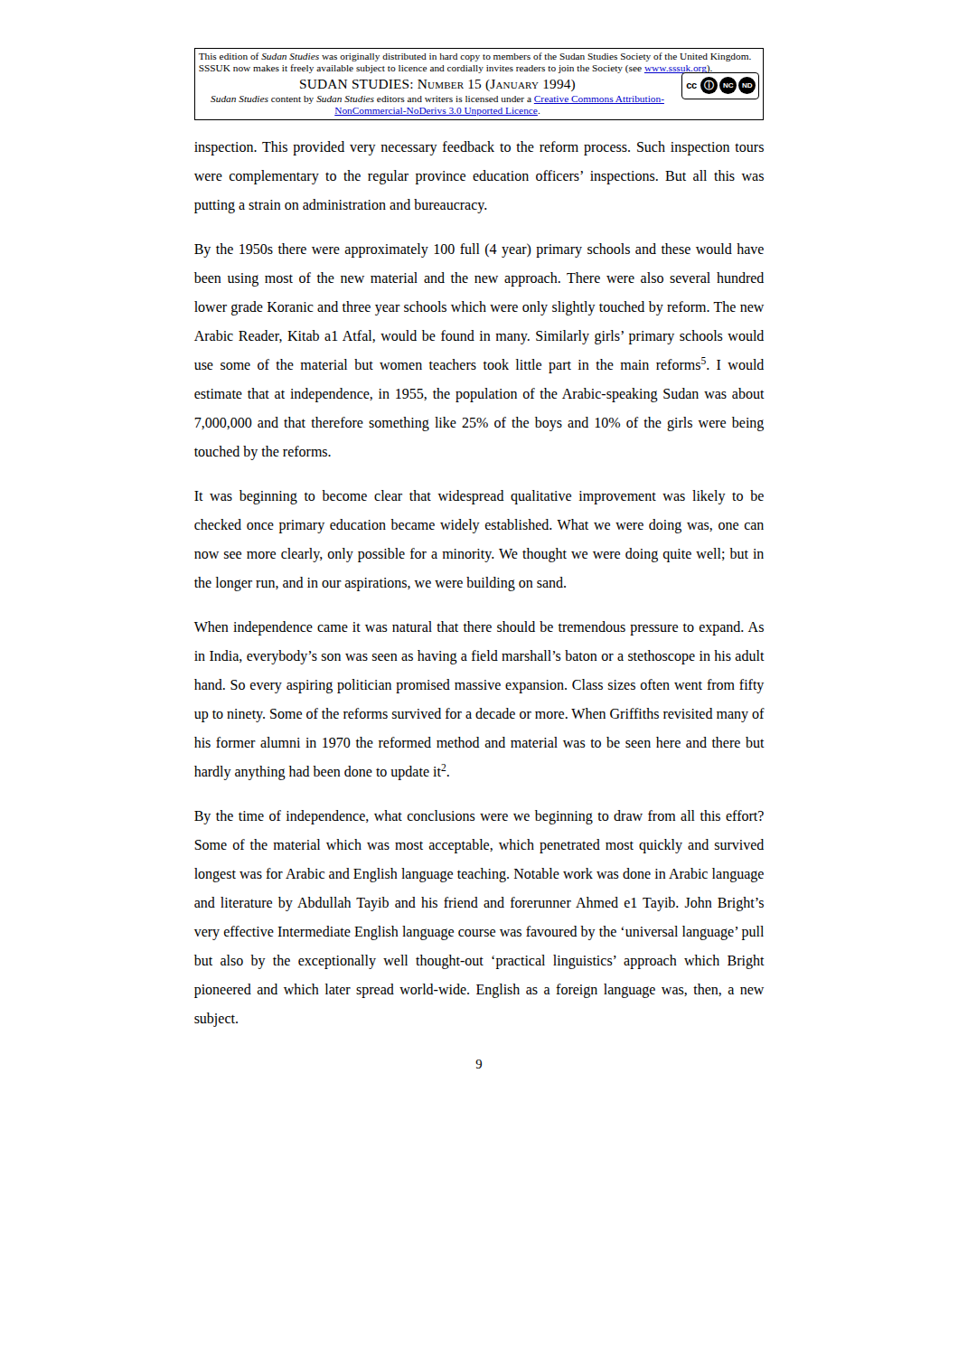This edition of Sudan Studies was originally distributed in hard copy to members of the Sudan Studies Society of the United Kingdom. SSSUK now makes it freely available subject to licence and cordially invites readers to join the Society (see www.sssuk.org).
Sudan Studies: Number 15 (January 1994)
Sudan Studies content by Sudan Studies editors and writers is licensed under a Creative Commons Attribution-NonCommercial-NoDerivs 3.0 Unported Licence.
cc ⓘ NC ND
inspection. This provided very necessary feedback to the reform process. Such inspection tours were complementary to the regular province education officers’ inspections. But all this was putting a strain on administration and bureaucracy.
By the 1950s there were approximately 100 full (4 year) primary schools and these would have been using most of the new material and the new approach. There were also several hundred lower grade Koranic and three year schools which were only slightly touched by reform. The new Arabic Reader, Kitab a1 Atfal, would be found in many. Similarly girls’ primary schools would use some of the material but women teachers took little part in the main reforms5. I would estimate that at independence, in 1955, the population of the Arabic-speaking Sudan was about 7,000,000 and that therefore something like 25% of the boys and 10% of the girls were being touched by the reforms.
It was beginning to become clear that widespread qualitative improvement was likely to be checked once primary education became widely established. What we were doing was, one can now see more clearly, only possible for a minority. We thought we were doing quite well; but in the longer run, and in our aspirations, we were building on sand.
When independence came it was natural that there should be tremendous pressure to expand. As in India, everybody’s son was seen as having a field marshall’s baton or a stethoscope in his adult hand. So every aspiring politician promised massive expansion. Class sizes often went from fifty up to ninety. Some of the reforms survived for a decade or more. When Griffiths revisited many of his former alumni in 1970 the reformed method and material was to be seen here and there but hardly anything had been done to update it2.
By the time of independence, what conclusions were we beginning to draw from all this effort? Some of the material which was most acceptable, which penetrated most quickly and survived longest was for Arabic and English language teaching. Notable work was done in Arabic language and literature by Abdullah Tayib and his friend and forerunner Ahmed e1 Tayib. John Bright’s very effective Intermediate English language course was favoured by the ‘universal language’ pull but also by the exceptionally well thought-out ‘practical linguistics’ approach which Bright pioneered and which later spread world-wide. English as a foreign language was, then, a new subject.
9